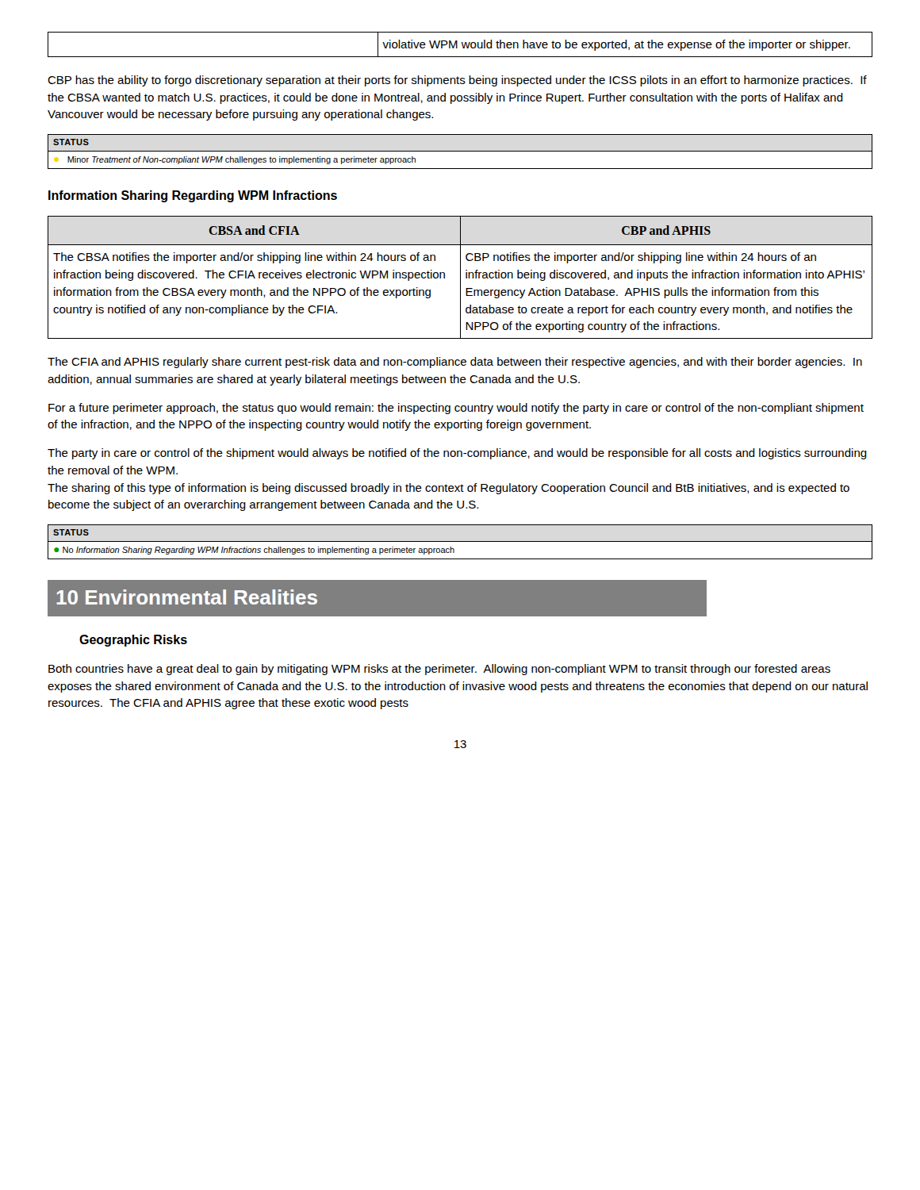| | violative WPM would then have to be exported, at the expense of the importer or shipper. |
CBP has the ability to forgo discretionary separation at their ports for shipments being inspected under the ICSS pilots in an effort to harmonize practices. If the CBSA wanted to match U.S. practices, it could be done in Montreal, and possibly in Prince Rupert. Further consultation with the ports of Halifax and Vancouver would be necessary before pursuing any operational changes.
| STATUS |
| ● Minor Treatment of Non-compliant WPM challenges to implementing a perimeter approach |
Information Sharing Regarding WPM Infractions
| CBSA and CFIA | CBP and APHIS |
| --- | --- |
| The CBSA notifies the importer and/or shipping line within 24 hours of an infraction being discovered. The CFIA receives electronic WPM inspection information from the CBSA every month, and the NPPO of the exporting country is notified of any non-compliance by the CFIA. | CBP notifies the importer and/or shipping line within 24 hours of an infraction being discovered, and inputs the infraction information into APHIS’ Emergency Action Database. APHIS pulls the information from this database to create a report for each country every month, and notifies the NPPO of the exporting country of the infractions. |
The CFIA and APHIS regularly share current pest-risk data and non-compliance data between their respective agencies, and with their border agencies. In addition, annual summaries are shared at yearly bilateral meetings between the Canada and the U.S.
For a future perimeter approach, the status quo would remain: the inspecting country would notify the party in care or control of the non-compliant shipment of the infraction, and the NPPO of the inspecting country would notify the exporting foreign government.
The party in care or control of the shipment would always be notified of the non-compliance, and would be responsible for all costs and logistics surrounding the removal of the WPM.
The sharing of this type of information is being discussed broadly in the context of Regulatory Cooperation Council and BtB initiatives, and is expected to become the subject of an overarching arrangement between Canada and the U.S.
| STATUS |
| ● No Information Sharing Regarding WPM Infractions challenges to implementing a perimeter approach |
10 Environmental Realities
Geographic Risks
Both countries have a great deal to gain by mitigating WPM risks at the perimeter. Allowing non-compliant WPM to transit through our forested areas exposes the shared environment of Canada and the U.S. to the introduction of invasive wood pests and threatens the economies that depend on our natural resources. The CFIA and APHIS agree that these exotic wood pests
13